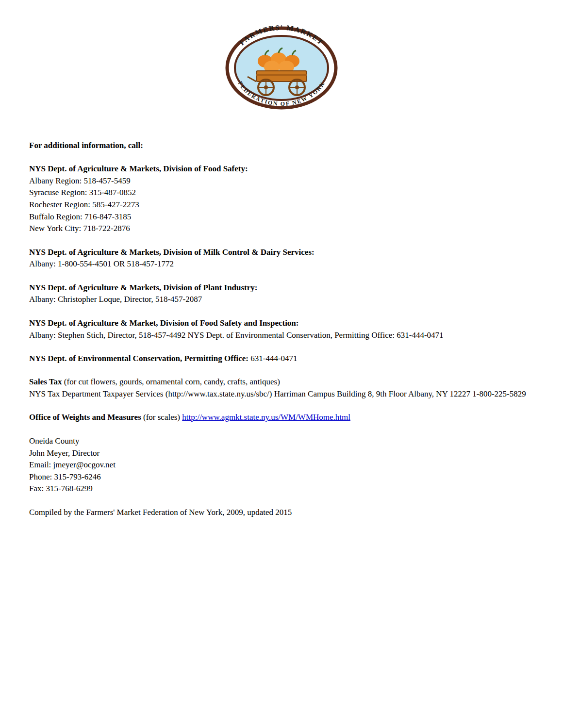FARMERS' MARKET FEDERATION OF NEW YORK
For additional information, call:
NYS Dept. of Agriculture & Markets, Division of Food Safety:
Albany Region: 518-457-5459
Syracuse Region: 315-487-0852
Rochester Region: 585-427-2273
Buffalo Region: 716-847-3185
New York City: 718-722-2876
NYS Dept. of Agriculture & Markets, Division of Milk Control & Dairy Services:
Albany: 1-800-554-4501 OR 518-457-1772
NYS Dept. of Agriculture & Markets, Division of Plant Industry:
Albany: Christopher Loque, Director, 518-457-2087
NYS Dept. of Agriculture & Market, Division of Food Safety and Inspection:
Albany: Stephen Stich, Director, 518-457-4492 NYS Dept. of Environmental Conservation, Permitting Office: 631-444-0471
NYS Dept. of Environmental Conservation, Permitting Office: 631-444-0471
Sales Tax (for cut flowers, gourds, ornamental corn, candy, crafts, antiques)
NYS Tax Department Taxpayer Services (http://www.tax.state.ny.us/sbc/) Harriman Campus Building 8, 9th Floor Albany, NY 12227 1-800-225-5829
Office of Weights and Measures (for scales) http://www.agmkt.state.ny.us/WM/WMHome.html
Oneida County
John Meyer, Director
Email: jmeyer@ocgov.net
Phone: 315-793-6246
Fax: 315-768-6299
Compiled by the Farmers' Market Federation of New York, 2009, updated 2015